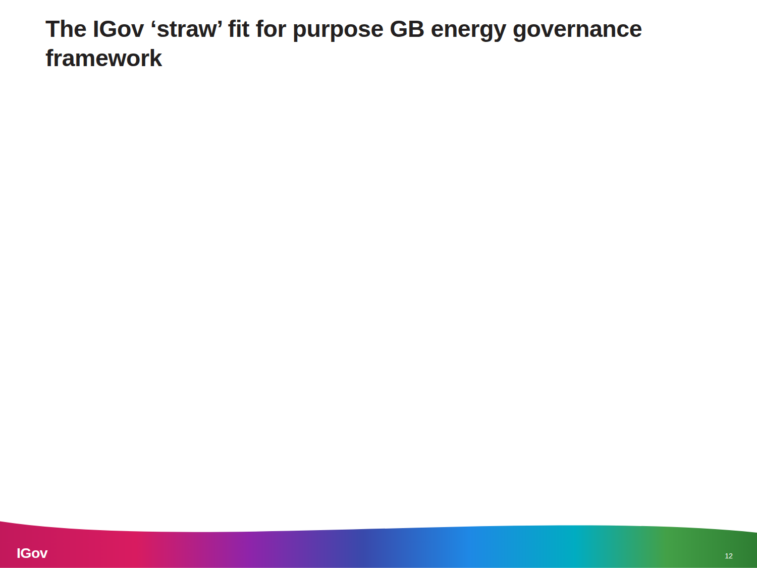The IGov ‘straw’ fit for purpose GB energy governance framework
IGov
12